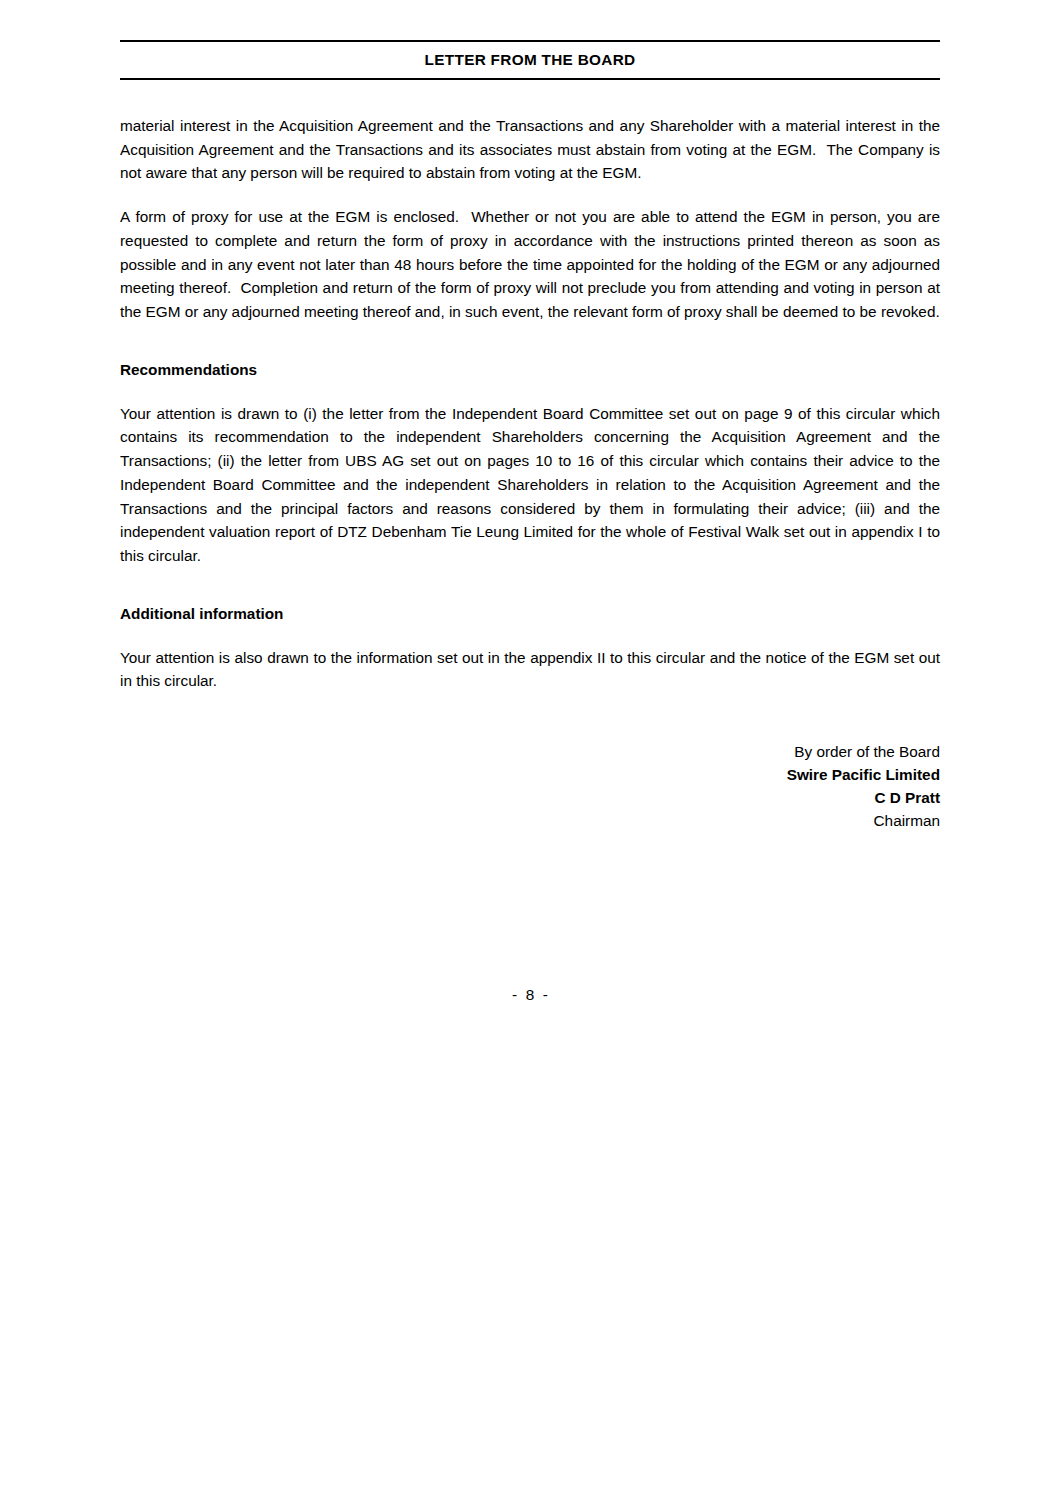LETTER FROM THE BOARD
material interest in the Acquisition Agreement and the Transactions and any Shareholder with a material interest in the Acquisition Agreement and the Transactions and its associates must abstain from voting at the EGM. The Company is not aware that any person will be required to abstain from voting at the EGM.
A form of proxy for use at the EGM is enclosed. Whether or not you are able to attend the EGM in person, you are requested to complete and return the form of proxy in accordance with the instructions printed thereon as soon as possible and in any event not later than 48 hours before the time appointed for the holding of the EGM or any adjourned meeting thereof. Completion and return of the form of proxy will not preclude you from attending and voting in person at the EGM or any adjourned meeting thereof and, in such event, the relevant form of proxy shall be deemed to be revoked.
Recommendations
Your attention is drawn to (i) the letter from the Independent Board Committee set out on page 9 of this circular which contains its recommendation to the independent Shareholders concerning the Acquisition Agreement and the Transactions; (ii) the letter from UBS AG set out on pages 10 to 16 of this circular which contains their advice to the Independent Board Committee and the independent Shareholders in relation to the Acquisition Agreement and the Transactions and the principal factors and reasons considered by them in formulating their advice; (iii) and the independent valuation report of DTZ Debenham Tie Leung Limited for the whole of Festival Walk set out in appendix I to this circular.
Additional information
Your attention is also drawn to the information set out in the appendix II to this circular and the notice of the EGM set out in this circular.
By order of the Board
Swire Pacific Limited
C D Pratt
Chairman
- 8 -